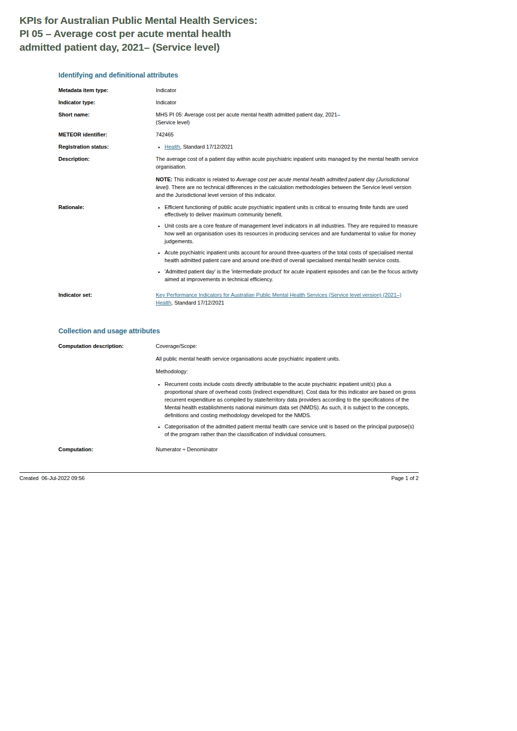KPIs for Australian Public Mental Health Services:
PI 05 – Average cost per acute mental health
admitted patient day, 2021– (Service level)
Identifying and definitional attributes
| Metadata item type: | Indicator |
| Indicator type: | Indicator |
| Short name: | MHS PI 05: Average cost per acute mental health admitted patient day, 2021– (Service level) |
| METEOR identifier: | 742465 |
| Registration status: | Health , Standard 17/12/2021 |
| Description: | The average cost of a patient day within acute psychiatric inpatient units managed by the mental health service organisation. NOTE: This indicator is related to Average cost per acute mental health admitted patient day (Jurisdictional level) . There are no technical differences in the calculation methodologies between the Service level version and the Jurisdictional level version of this indicator. |
| Rationale: | Efficient functioning of public acute psychiatric inpatient units is critical to ensuring finite funds are used effectively to deliver maximum community benefit. Unit costs are a core feature of management level indicators in all industries. They are required to measure how well an organisation uses its resources in producing services and are fundamental to value for money judgements. Acute psychiatric inpatient units account for around three-quarters of the total costs of specialised mental health admitted patient care and around one-third of overall specialised mental health service costs. 'Admitted patient day' is the 'intermediate product' for acute inpatient episodes and can be the focus activity aimed at improvements in technical efficiency. |
| Indicator set: | Key Performance Indicators for Australian Public Mental Health Services (Service level version) (2021–) Health , Standard 17/12/2021 |
Collection and usage attributes
| Computation description: | Coverage/Scope: All public mental health service organisations acute psychiatric inpatient units. Methodology: Recurrent costs include costs directly attributable to the acute psychiatric inpatient unit(s) plus a proportional share of overhead costs (indirect expenditure). Cost data for this indicator are based on gross recurrent expenditure as compiled by state/territory data providers according to the specifications of the Mental health establishments national minimum data set (NMDS). As such, it is subject to the concepts, definitions and costing methodology developed for the NMDS. Categorisation of the admitted patient mental health care service unit is based on the principal purpose(s) of the program rather than the classification of individual consumers. |
| Computation: | Numerator ÷ Denominator |
Created 06-Jul-2022 09:56 Page 1 of 2